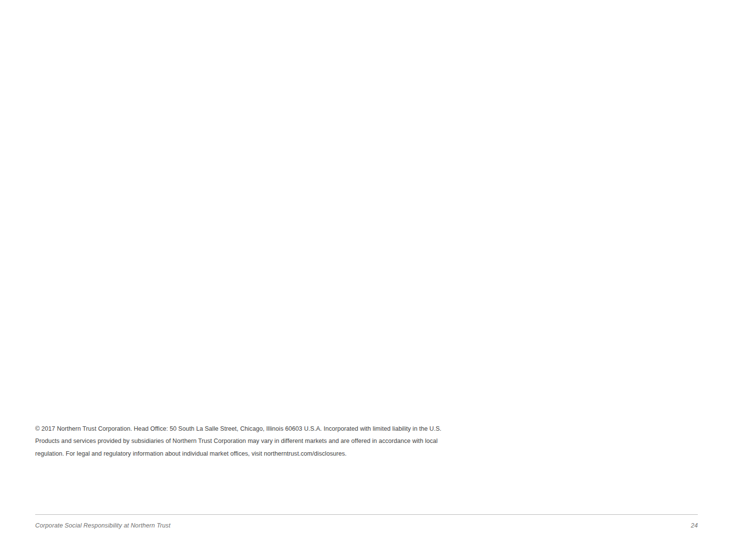© 2017 Northern Trust Corporation. Head Office: 50 South La Salle Street, Chicago, Illinois 60603 U.S.A. Incorporated with limited liability in the U.S. Products and services provided by subsidiaries of Northern Trust Corporation may vary in different markets and are offered in accordance with local regulation. For legal and regulatory information about individual market offices, visit northerntrust.com/disclosures.
Corporate Social Responsibility at Northern Trust 24